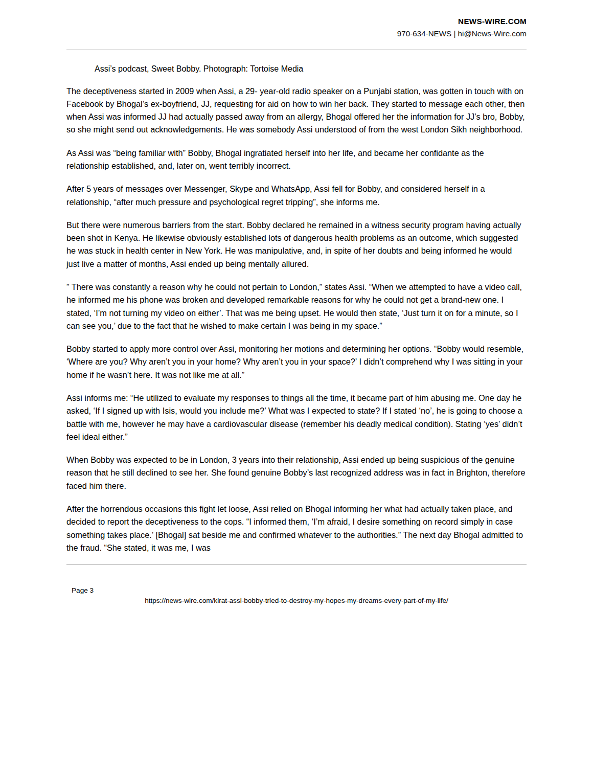NEWS-WIRE.COM
970-634-NEWS | hi@News-Wire.com
Assi’s podcast, Sweet Bobby. Photograph: Tortoise Media
The deceptiveness started in 2009 when Assi, a 29- year-old radio speaker on a Punjabi station, was gotten in touch with on Facebook by Bhogal’s ex-boyfriend, JJ, requesting for aid on how to win her back. They started to message each other, then when Assi was informed JJ had actually passed away from an allergy, Bhogal offered her the information for JJ’s bro, Bobby, so she might send out acknowledgements. He was somebody Assi understood of from the west London Sikh neighborhood.
As Assi was “being familiar with” Bobby, Bhogal ingratiated herself into her life, and became her confidante as the relationship established, and, later on, went terribly incorrect.
After 5 years of messages over Messenger, Skype and WhatsApp, Assi fell for Bobby, and considered herself in a relationship, “after much pressure and psychological regret tripping”, she informs me.
But there were numerous barriers from the start. Bobby declared he remained in a witness security program having actually been shot in Kenya. He likewise obviously established lots of dangerous health problems as an outcome, which suggested he was stuck in health center in New York. He was manipulative, and, in spite of her doubts and being informed he would just live a matter of months, Assi ended up being mentally allured.
” There was constantly a reason why he could not pertain to London,” states Assi. “When we attempted to have a video call, he informed me his phone was broken and developed remarkable reasons for why he could not get a brand-new one. I stated, ‘I’m not turning my video on either’. That was me being upset. He would then state, ‘Just turn it on for a minute, so I can see you,’ due to the fact that he wished to make certain I was being in my space.”
Bobby started to apply more control over Assi, monitoring her motions and determining her options. “Bobby would resemble, ‘Where are you? Why aren’t you in your home? Why aren’t you in your space?’ I didn’t comprehend why I was sitting in your home if he wasn’t here. It was not like me at all.”
Assi informs me: “He utilized to evaluate my responses to things all the time, it became part of him abusing me. One day he asked, ‘If I signed up with Isis, would you include me?’ What was I expected to state? If I stated ‘no’, he is going to choose a battle with me, however he may have a cardiovascular disease (remember his deadly medical condition). Stating ‘yes’ didn’t feel ideal either.”
When Bobby was expected to be in London, 3 years into their relationship, Assi ended up being suspicious of the genuine reason that he still declined to see her. She found genuine Bobby’s last recognized address was in fact in Brighton, therefore faced him there.
After the horrendous occasions this fight let loose, Assi relied on Bhogal informing her what had actually taken place, and decided to report the deceptiveness to the cops. “I informed them, ‘I’m afraid, I desire something on record simply in case something takes place.’ [Bhogal] sat beside me and confirmed whatever to the authorities.” The next day Bhogal admitted to the fraud. “She stated, it was me, I was
Page 3
https://news-wire.com/kirat-assi-bobby-tried-to-destroy-my-hopes-my-dreams-every-part-of-my-life/